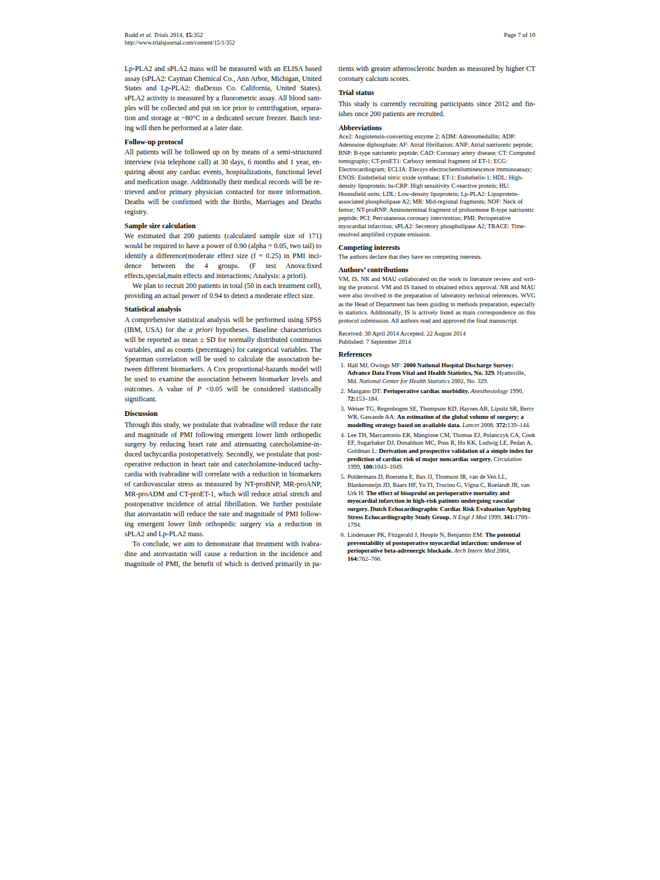Rudd et al. Trials 2014, 15:352
http://www.trialsjournal.com/content/15/1/352
Page 7 of 10
Lp-PLA2 and sPLA2 mass will be measured with an ELISA based assay (sPLA2: Cayman Chemical Co., Ann Arbor, Michigan, United States and Lp-PLA2: diaDexus Co. California, United States). sPLA2 activity is measured by a fluorometric assay. All blood samples will be collected and put on ice prior to centrifugation, separation and storage at −80°C in a dedicated secure freezer. Batch testing will then be performed at a later date.
Follow-up protocol
All patients will be followed up on by means of a semi-structured interview (via telephone call) at 30 days, 6 months and 1 year, enquiring about any cardiac events, hospitalizations, functional level and medication usage. Additionally their medical records will be retrieved and/or primary physician contacted for more information. Deaths will be confirmed with the Births, Marriages and Deaths registry.
Sample size calculation
We estimated that 200 patients (calculated sample size of 171) would be required to have a power of 0.90 (alpha = 0.05, two tail) to identify a difference(moderate effect size (f = 0.25) in PMI incidence between the 4 groups. (F test Anova:fixed effects,special,main effects and interactions; Analysis: a priori).
We plan to recruit 200 patients in total (50 in each treatment cell), providing an actual power of 0.94 to detect a moderate effect size.
Statistical analysis
A comprehensive statistical analysis will be performed using SPSS (IBM, USA) for the a priori hypotheses. Baseline characteristics will be reported as mean ± SD for normally distributed continuous variables, and as counts (percentages) for categorical variables. The Spearman correlation will be used to calculate the association between different biomarkers. A Cox proportional-hazards model will be used to examine the association between biomarker levels and outcomes. A value of P <0.05 will be considered statistically significant.
Discussion
Through this study, we postulate that ivabradine will reduce the rate and magnitude of PMI following emergent lower limb orthopedic surgery by reducing heart rate and attenuating catecholamine-induced tachycardia postoperatively. Secondly, we postulate that postoperative reduction in heart rate and catecholamine-induced tachycardia with ivabradine will correlate with a reduction in biomarkers of cardiovascular stress as measured by NT-proBNP, MR-proANP, MR-proADM and CT-proET-1, which will reduce atrial stretch and postoperative incidence of atrial fibrillation. We further postulate that atorvastatin will reduce the rate and magnitude of PMI following emergent lower limb orthopedic surgery via a reduction in sPLA2 and Lp-PLA2 mass.
To conclude, we aim to demonstrate that treatment with ivabradine and atorvastatin will cause a reduction in the incidence and magnitude of PMI, the benefit of which is derived primarily in patients with greater atherosclerotic burden as measured by higher CT coronary calcium scores.
Trial status
This study is currently recruiting participants since 2012 and finishes once 200 patients are recruited.
Abbreviations
Ace2: Angiotensin-converting enzyme 2; ADM: Adrenomedullin; ADP: Adenosine diphosphate; AF: Atrial fibrillation; ANP: Atrial natriuretic peptide; BNP: B-type natriuretic peptide; CAD: Coronary artery disease; CT: Computed tomography; CT-proET1: Carboxy terminal fragment of ET-1; ECG: Electrocardiogram; ECLIA: Elecsys electrochemiluminescence immunoassay; ENOS: Endothelial nitric oxide synthase; ET-1: Endothelin-1; HDL: High-density lipoprotein; hs-CRP: High sensitivity C-reactive protein; HU: Hounsfield units; LDL: Low-density lipoprotein; Lp-PLA2: Lipoprotein-associated phospholipase A2; MR: Mid-regional fragments; NOF: Neck of femur; NT-proBNP: Aminoterminal fragment of prohormone B-type natriuretic peptide; PCI: Percutaneous coronary intervention; PMI: Perioperative myocardial infarction; sPLA2: Secretory phospholipase A2; TRACE: Time-resolved amplified cryptate emission.
Competing interests
The authors declare that they have no competing interests.
Authors’ contributions
VM, IS, NR and MAU collaborated on the work in literature review and writing the protocol. VM and IS liaised to obtained ethics approval. NR and MAU were also involved in the preparation of laboratory technical references. WVG as the Head of Department has been guiding in methods preparation, especially in statistics. Additionally, IS is actively listed as main correspondence on this protocol submission. All authors read and approved the final manuscript.
Received: 30 April 2014 Accepted: 22 August 2014
Published: 7 September 2014
References
Hall MJ, Owings MF: 2000 National Hospital Discharge Survey: Advance Data From Vital and Health Statistics, No. 329. Hyattsville, Md. National Center for Health Statistics 2002, No. 329.
Mangano DT: Perioperative cardiac morbidity. Anesthesiology 1990, 72: 153–184.
Weiser TG, Regenbogen SE, Thompson KD, Haynes AB, Lipsitz SR, Berry WR, Gawande AA: An estimation of the global volume of surgery: a modelling strategy based on available data. Lancet 2008, 372: 139–144.
Lee TH, Marcantonio ER, Mangione CM, Thomas EJ, Polanczyk CA, Cook EF, Sugarbaker DJ, Donaldson MC, Poss R, Ho KK, Ludwig LE, Pedan A, Goldman L: Derivation and prospective validation of a simple index for prediction of cardiac risk of major noncardiac surgery. Circulation 1999, 100: 1043–1049.
Poldermans D, Boersma E, Bax JJ, Thomson IR, van de Ven LL, Blankensteijn JD, Baars HF, Yo TI, Trocino G, Vigna C, Roelandt JR, van Urk H: The effect of bisoprolol on perioperative mortality and myocardial infarction in high-risk patients undergoing vascular surgery. Dutch Echocardiographic Cardiac Risk Evaluation Applying Stress Echocardiography Study Group. N Engl J Med 1999, 341: 1789–1794.
Lindenauer PK, Fitzgerald J, Hoople N, Benjamin EM: The potential preventability of postoperative myocardial infarction: underuse of perioperative beta-adrenergic blockade. Arch Intern Med 2004, 164: 762–766.